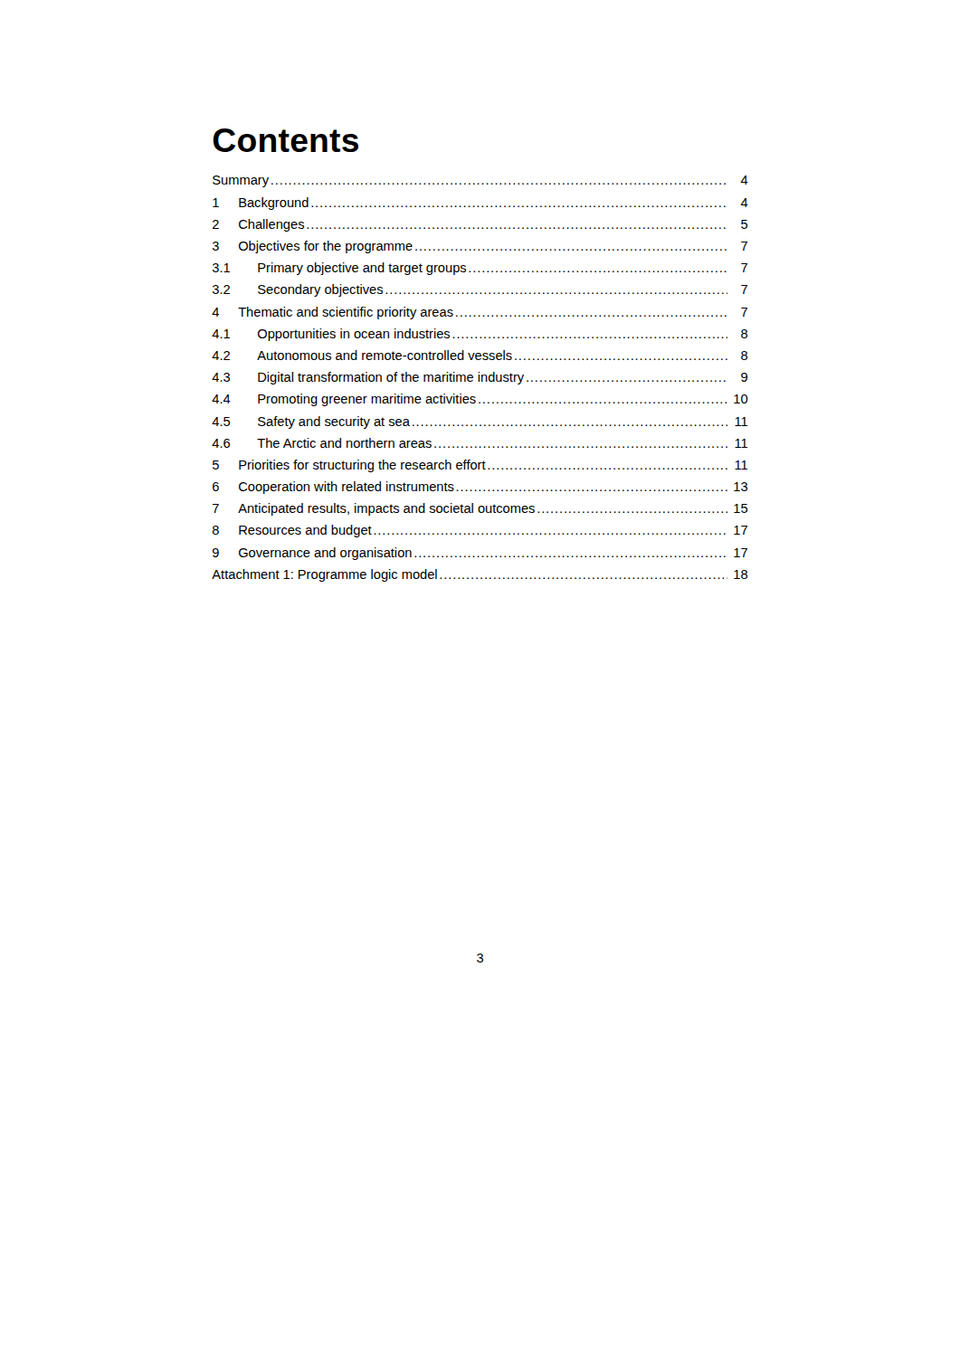Contents
Summary ........................................................................................................................................... 4
1 Background ..................................................................................................................................... 4
2 Challenges ....................................................................................................................................... 5
3 Objectives for the programme ................................................................................................. 7
3.1 Primary objective and target groups ..................................................................................... 7
3.2 Secondary objectives ............................................................................................................. 7
4 Thematic and scientific priority areas ......................................................................................... 7
4.1 Opportunities in ocean industries ......................................................................................... 8
4.2 Autonomous and remote-controlled vessels ......................................................................... 8
4.3 Digital transformation of the maritime industry ..................................................................... 9
4.4 Promoting greener maritime activities ............................................................................... 10
4.5 Safety and security at sea ..................................................................................................... 11
4.6 The Arctic and northern areas ............................................................................................. 11
5 Priorities for structuring the research effort ............................................................................... 11
6 Cooperation with related instruments ......................................................................................... 13
7 Anticipated results, impacts and societal outcomes ....................................................................... 15
8 Resources and budget ..................................................................................................... 17
9 Governance and organisation ................................................................................................. 17
Attachment 1: Programme logic model ............................................................................................. 18
3